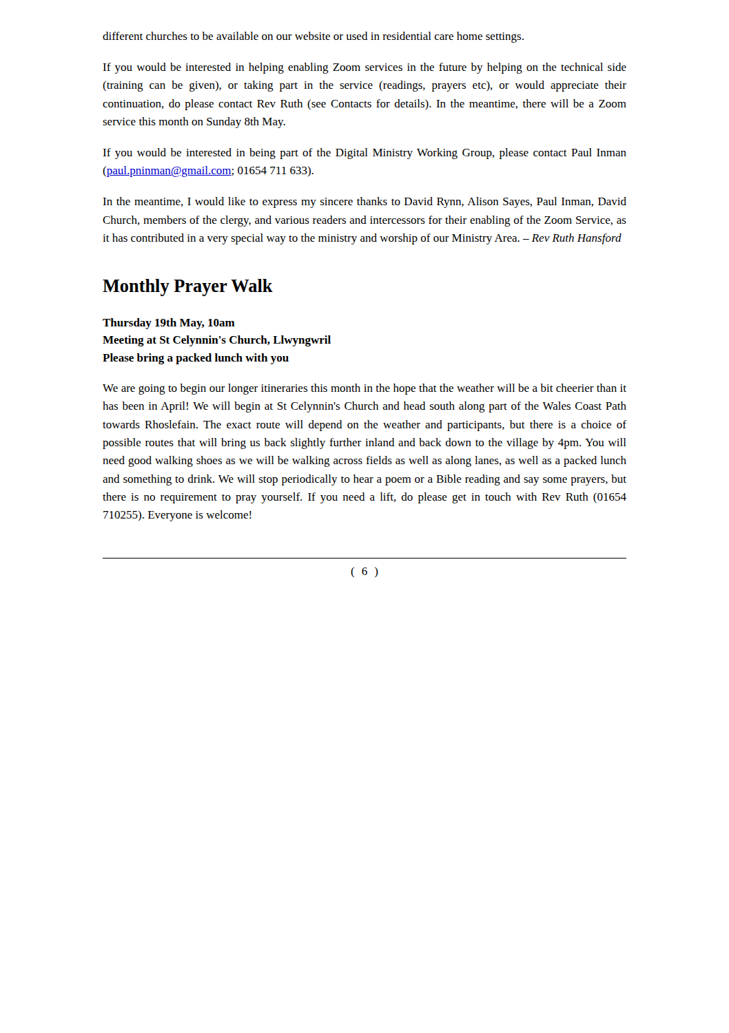different churches to be available on our website or used in residential care home settings.
If you would be interested in helping enabling Zoom services in the future by helping on the technical side (training can be given), or taking part in the service (readings, prayers etc), or would appreciate their continuation, do please contact Rev Ruth (see Contacts for details). In the meantime, there will be a Zoom service this month on Sunday 8th May.
If you would be interested in being part of the Digital Ministry Working Group, please contact Paul Inman (paul.pninman@gmail.com; 01654 711 633).
In the meantime, I would like to express my sincere thanks to David Rynn, Alison Sayes, Paul Inman, David Church, members of the clergy, and various readers and intercessors for their enabling of the Zoom Service, as it has contributed in a very special way to the ministry and worship of our Ministry Area. – Rev Ruth Hansford
Monthly Prayer Walk
Thursday 19th May, 10am
Meeting at St Celynnin's Church, Llwyngwril
Please bring a packed lunch with you
We are going to begin our longer itineraries this month in the hope that the weather will be a bit cheerier than it has been in April! We will begin at St Celynnin's Church and head south along part of the Wales Coast Path towards Rhoslefain. The exact route will depend on the weather and participants, but there is a choice of possible routes that will bring us back slightly further inland and back down to the village by 4pm. You will need good walking shoes as we will be walking across fields as well as along lanes, as well as a packed lunch and something to drink. We will stop periodically to hear a poem or a Bible reading and say some prayers, but there is no requirement to pray yourself. If you need a lift, do please get in touch with Rev Ruth (01654 710255). Everyone is welcome!
6